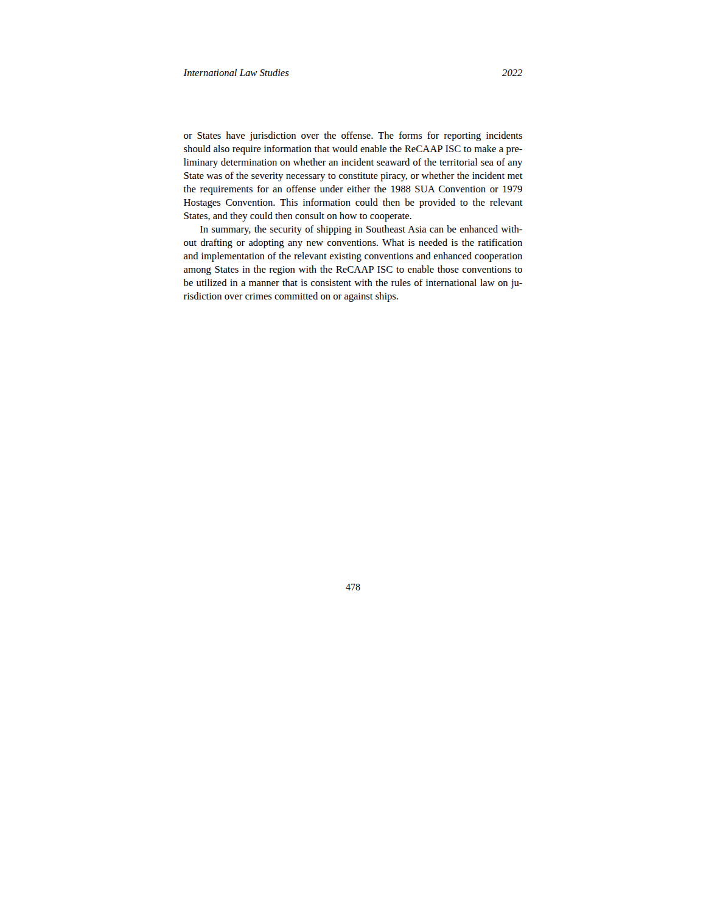International Law Studies 2022
or States have jurisdiction over the offense. The forms for reporting incidents should also require information that would enable the ReCAAP ISC to make a preliminary determination on whether an incident seaward of the territorial sea of any State was of the severity necessary to constitute piracy, or whether the incident met the requirements for an offense under either the 1988 SUA Convention or 1979 Hostages Convention. This information could then be provided to the relevant States, and they could then consult on how to cooperate.
In summary, the security of shipping in Southeast Asia can be enhanced without drafting or adopting any new conventions. What is needed is the ratification and implementation of the relevant existing conventions and enhanced cooperation among States in the region with the ReCAAP ISC to enable those conventions to be utilized in a manner that is consistent with the rules of international law on jurisdiction over crimes committed on or against ships.
478